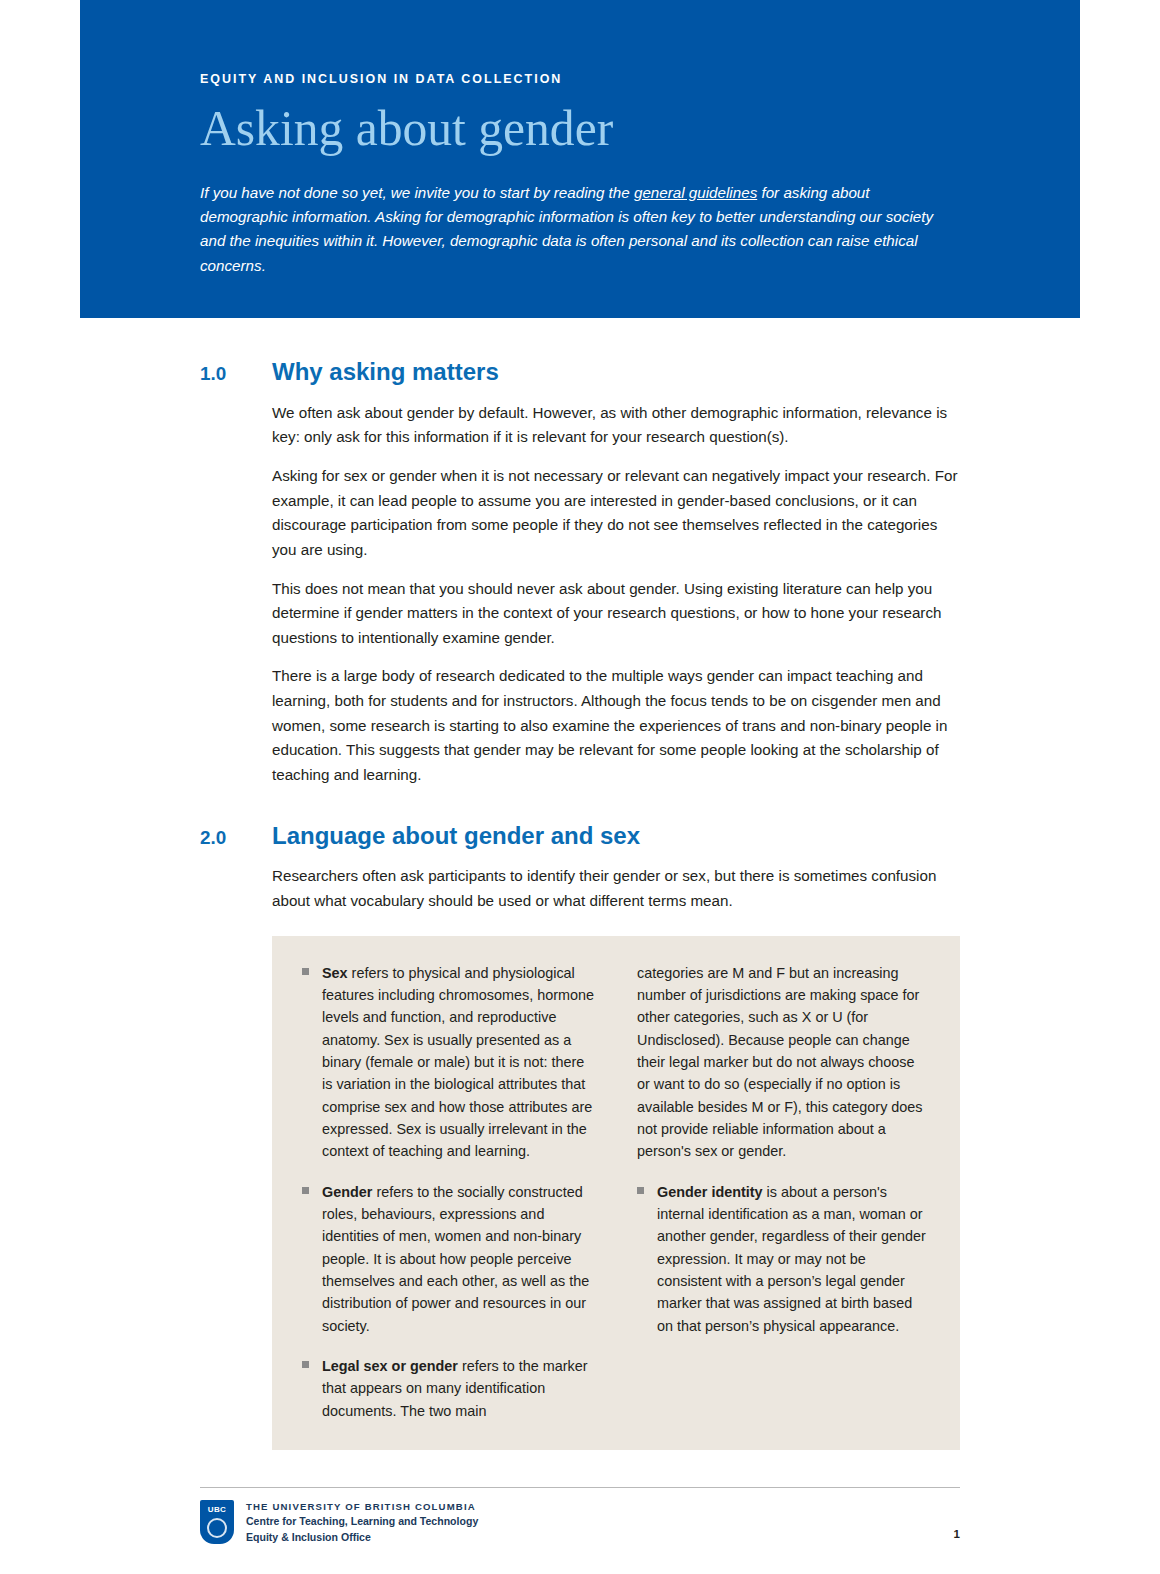Equity and Inclusion in Data Collection
Asking about gender
If you have not done so yet, we invite you to start by reading the general guidelines for asking about demographic information. Asking for demographic information is often key to better understanding our society and the inequities within it. However, demographic data is often personal and its collection can raise ethical concerns.
1.0
Why asking matters
We often ask about gender by default. However, as with other demographic information, relevance is key: only ask for this information if it is relevant for your research question(s).
Asking for sex or gender when it is not necessary or relevant can negatively impact your research. For example, it can lead people to assume you are interested in gender-based conclusions, or it can discourage participation from some people if they do not see themselves reflected in the categories you are using.
This does not mean that you should never ask about gender. Using existing literature can help you determine if gender matters in the context of your research questions, or how to hone your research questions to intentionally examine gender.
There is a large body of research dedicated to the multiple ways gender can impact teaching and learning, both for students and for instructors. Although the focus tends to be on cisgender men and women, some research is starting to also examine the experiences of trans and non-binary people in education. This suggests that gender may be relevant for some people looking at the scholarship of teaching and learning.
2.0
Language about gender and sex
Researchers often ask participants to identify their gender or sex, but there is sometimes confusion about what vocabulary should be used or what different terms mean.
Sex refers to physical and physiological features including chromosomes, hormone levels and function, and reproductive anatomy. Sex is usually presented as a binary (female or male) but it is not: there is variation in the biological attributes that comprise sex and how those attributes are expressed. Sex is usually irrelevant in the context of teaching and learning.
Gender refers to the socially constructed roles, behaviours, expressions and identities of men, women and non-binary people. It is about how people perceive themselves and each other, as well as the distribution of power and resources in our society.
Legal sex or gender refers to the marker that appears on many identification documents. The two main
categories are M and F but an increasing number of jurisdictions are making space for other categories, such as X or U (for Undisclosed). Because people can change their legal marker but do not always choose or want to do so (especially if no option is available besides M or F), this category does not provide reliable information about a person's sex or gender.
Gender identity is about a person's internal identification as a man, woman or another gender, regardless of their gender expression. It may or may not be consistent with a person’s legal gender marker that was assigned at birth based on that person’s physical appearance.
UBC
The University of British Columbia
Centre for Teaching, Learning and Technology
Equity & Inclusion Office
1